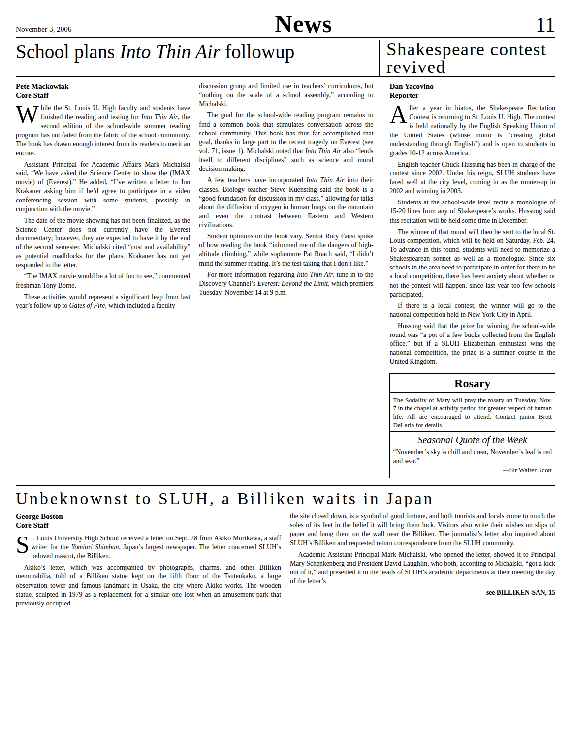November 3, 2006
News
11
School plans Into Thin Air followup
Shakespeare contest revived
Pete MackowiakCore Staff
While the St. Louis U. High faculty and students have finished the reading and testing for Into Thin Air, the second edition of the school-wide summer reading program has not faded from the fabric of the school community. The book has drawn enough interest from its readers to merit an encore.
Assistant Principal for Academic Affairs Mark Michalski said, “We have asked the Science Center to show the (IMAX movie) of (Everest).” He added, “I’ve written a letter to Jon Krakauer asking him if he’d agree to participate in a video conferencing session with some students, possibly in conjunction with the movie.”
The date of the movie showing has not been finalized, as the Science Center does not currently have the Everest documentary; however, they are expected to have it by the end of the second semester. Michalski cited “cost and availability” as potential roadblocks for the plans. Krakauer has not yet responded to the letter.
“The IMAX movie would be a lot of fun to see,” commented freshman Tony Borne.
These activities would represent a significant leap from last year’s follow-up to Gates of Fire, which included a faculty
discussion group and limited use in teachers’ curriculums, but “nothing on the scale of a school assembly,” according to Michalski.
The goal for the school-wide reading program remains to find a common book that stimulates conversation across the school community. This book has thus far accomplished that goal, thanks in large part to the recent tragedy on Everest (see vol. 71, issue 1). Michalski noted that Into Thin Air also “lends itself to different disciplines” such as science and moral decision making.
A few teachers have incorporated Into Thin Air into their classes. Biology teacher Steve Kuensting said the book is a “good foundation for discussion in my class,” allowing for talks about the diffusion of oxygen in human lungs on the mountain and even the contrast between Eastern and Western civilizations.
Student opinions on the book vary. Senior Rory Faust spoke of how reading the book “informed me of the dangers of high-altitude climbing,” while sophomore Pat Roach said, “I didn’t mind the summer reading. It’s the test taking that I don’t like.”
For more information regarding Into Thin Air, tune in to the Discovery Channel’s Everest: Beyond the Limit, which premiers Tuesday, November 14 at 9 p.m.
Dan YacovinoReporter
After a year in hiatus, the Shakespeare Recitation Contest is returning to St. Louis U. High. The contest is held nationally by the English Speaking Union of the United States (whose motto is “creating global understanding through English”) and is open to students in grades 10-12 across America.
English teacher Chuck Hussung has been in charge of the contest since 2002. Under his reign, SLUH students have fared well at the city level, coming in as the runner-up in 2002 and winning in 2003.
Students at the school-wide level recite a monologue of 15-20 lines from any of Shakespeare’s works. Hussung said this recitation will be held some time in December.
The winner of that round will then be sent to the local St. Louis competition, which will be held on Saturday, Feb. 24. To advance in this round, students will need to memorize a Shakespearean sonnet as well as a monologue. Since six schools in the area need to participate in order for there to be a local competition, there has been anxiety about whether or not the contest will happen, since last year too few schools participated.
If there is a local contest, the winner will go to the national competition held in New York City in April.
Hussung said that the prize for winning the school-wide round was “a pot of a few bucks collected from the English office,” but if a SLUH Elizabethan enthusiast wins the national competition, the prize is a summer course in the United Kingdom.
Rosary
The Sodality of Mary will pray the rosary on Tuesday, Nov. 7 in the chapel at activity period for greater respect of human life. All are encouraged to attend. Contact junior Brett DeLaria for details.
Seasonal Quote of the Week
“November’s sky is chill and drear, November’s leaf is red and sear.”
—Sir Walter Scott
Unbeknownst to SLUH, a Billiken waits in Japan
George BostonCore Staff
St. Louis University High School received a letter on Sept. 28 from Akiko Morikawa, a staff writer for the Yomiuri Shimbun, Japan’s largest newspaper. The letter concerned SLUH’s beloved mascot, the Billiken.
Akiko’s letter, which was accompanied by photographs, charms, and other Billiken memorabilia, told of a Billiken statue kept on the fifth floor of the Tsutenkaku, a large observation tower and famous landmark in Osaka, the city where Akiko works. The wooden statue, sculpted in 1979 as a replacement for a similar one lost when an amusement park that previously occupied
the site closed down, is a symbol of good fortune, and both tourists and locals come to touch the soles of its feet in the belief it will bring them luck. Visitors also write their wishes on slips of paper and hang them on the wall near the Billiken. The journalist’s letter also inquired about SLUH’s Billiken and requested return correspondence from the SLUH community.
Academic Assistant Principal Mark Michalski, who opened the letter, showed it to Principal Mary Schenkenberg and President David Laughlin, who both, according to Michalski, “got a kick out of it,” and presented it to the heads of SLUH’s academic departments at their meeting the day of the letter’s
see BILLIKEN-SAN, 15